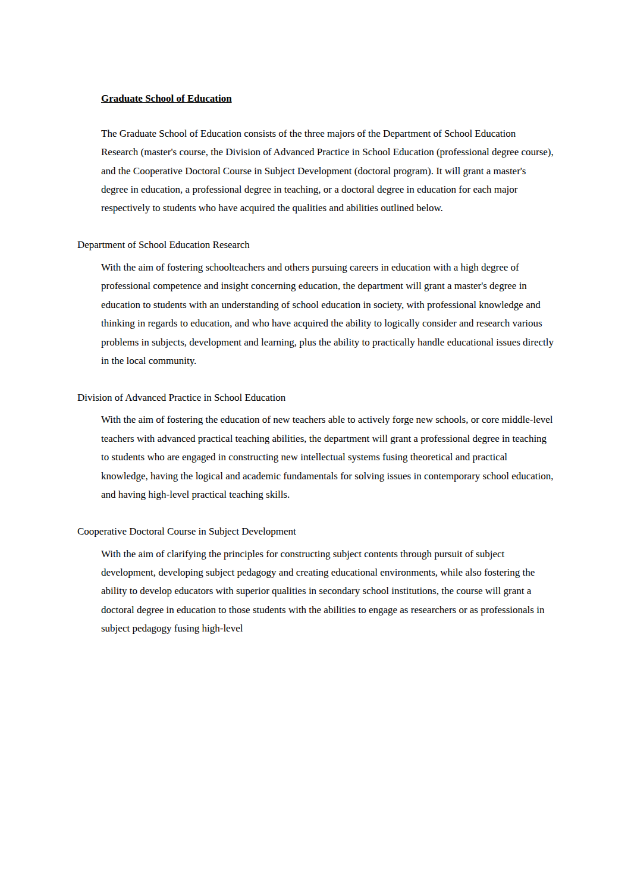Graduate School of Education
The Graduate School of Education consists of the three majors of the Department of School Education Research (master's course, the Division of Advanced Practice in School Education (professional degree course), and the Cooperative Doctoral Course in Subject Development (doctoral program). It will grant a master's degree in education, a professional degree in teaching, or a doctoral degree in education for each major respectively to students who have acquired the qualities and abilities outlined below.
Department of School Education Research
With the aim of fostering schoolteachers and others pursuing careers in education with a high degree of professional competence and insight concerning education, the department will grant a master's degree in education to students with an understanding of school education in society, with professional knowledge and thinking in regards to education, and who have acquired the ability to logically consider and research various problems in subjects, development and learning, plus the ability to practically handle educational issues directly in the local community.
Division of Advanced Practice in School Education
With the aim of fostering the education of new teachers able to actively forge new schools, or core middle-level teachers with advanced practical teaching abilities, the department will grant a professional degree in teaching to students who are engaged in constructing new intellectual systems fusing theoretical and practical knowledge, having the logical and academic fundamentals for solving issues in contemporary school education, and having high-level practical teaching skills.
Cooperative Doctoral Course in Subject Development
With the aim of clarifying the principles for constructing subject contents through pursuit of subject development, developing subject pedagogy and creating educational environments, while also fostering the ability to develop educators with superior qualities in secondary school institutions, the course will grant a doctoral degree in education to those students with the abilities to engage as researchers or as professionals in subject pedagogy fusing high-level